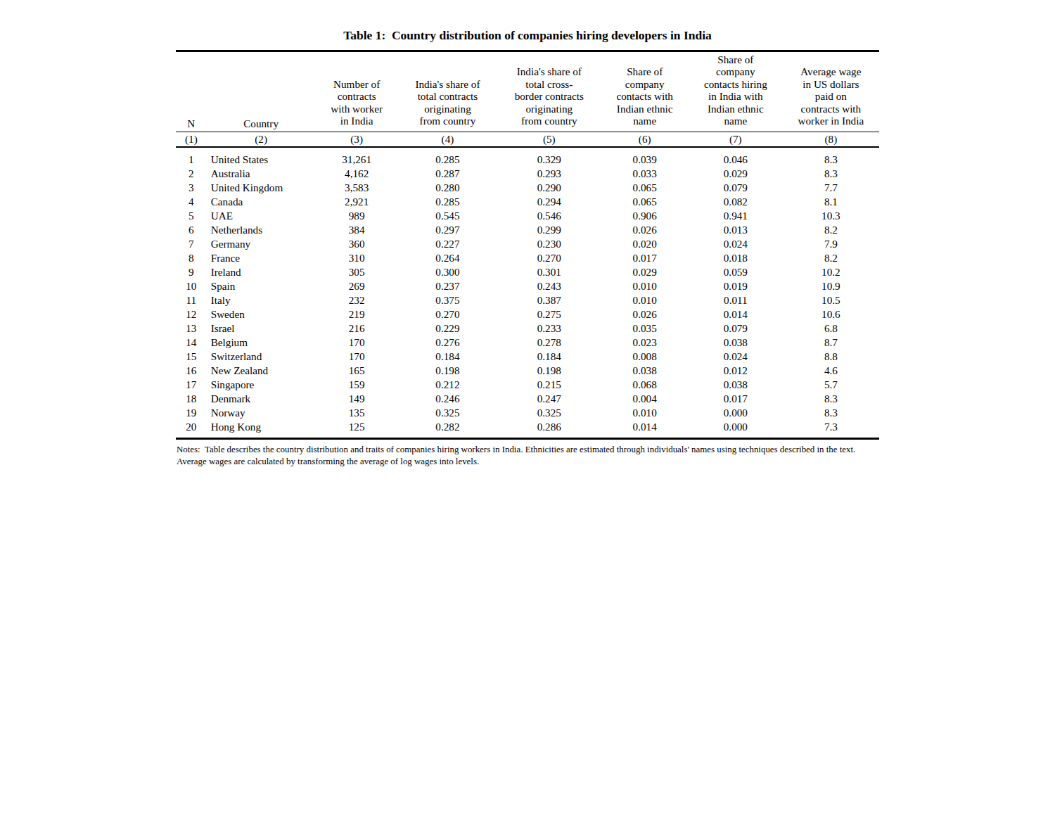Table 1: Country distribution of companies hiring developers in India
| N | Country | Number of contracts with worker in India | India's share of total contracts originating from country | India's share of total cross- border contracts originating from country | Share of company contacts with Indian ethnic name | Share of company contacts hiring in India with Indian ethnic name | Average wage in US dollars paid on contracts with worker in India |
| --- | --- | --- | --- | --- | --- | --- | --- |
| (1) | (2) | (3) | (4) | (5) | (6) | (7) | (8) |
| 1 | United States | 31,261 | 0.285 | 0.329 | 0.039 | 0.046 | 8.3 |
| 2 | Australia | 4,162 | 0.287 | 0.293 | 0.033 | 0.029 | 8.3 |
| 3 | United Kingdom | 3,583 | 0.280 | 0.290 | 0.065 | 0.079 | 7.7 |
| 4 | Canada | 2,921 | 0.285 | 0.294 | 0.065 | 0.082 | 8.1 |
| 5 | UAE | 989 | 0.545 | 0.546 | 0.906 | 0.941 | 10.3 |
| 6 | Netherlands | 384 | 0.297 | 0.299 | 0.026 | 0.013 | 8.2 |
| 7 | Germany | 360 | 0.227 | 0.230 | 0.020 | 0.024 | 7.9 |
| 8 | France | 310 | 0.264 | 0.270 | 0.017 | 0.018 | 8.2 |
| 9 | Ireland | 305 | 0.300 | 0.301 | 0.029 | 0.059 | 10.2 |
| 10 | Spain | 269 | 0.237 | 0.243 | 0.010 | 0.019 | 10.9 |
| 11 | Italy | 232 | 0.375 | 0.387 | 0.010 | 0.011 | 10.5 |
| 12 | Sweden | 219 | 0.270 | 0.275 | 0.026 | 0.014 | 10.6 |
| 13 | Israel | 216 | 0.229 | 0.233 | 0.035 | 0.079 | 6.8 |
| 14 | Belgium | 170 | 0.276 | 0.278 | 0.023 | 0.038 | 8.7 |
| 15 | Switzerland | 170 | 0.184 | 0.184 | 0.008 | 0.024 | 8.8 |
| 16 | New Zealand | 165 | 0.198 | 0.198 | 0.038 | 0.012 | 4.6 |
| 17 | Singapore | 159 | 0.212 | 0.215 | 0.068 | 0.038 | 5.7 |
| 18 | Denmark | 149 | 0.246 | 0.247 | 0.004 | 0.017 | 8.3 |
| 19 | Norway | 135 | 0.325 | 0.325 | 0.010 | 0.000 | 8.3 |
| 20 | Hong Kong | 125 | 0.282 | 0.286 | 0.014 | 0.000 | 7.3 |
| Notes: Table describes the country distribution and traits of companies hiring workers in India. Ethnicities are estimated through individuals' names using techniques described in the text. Average wages are calculated by transforming the average of log wages into levels. |